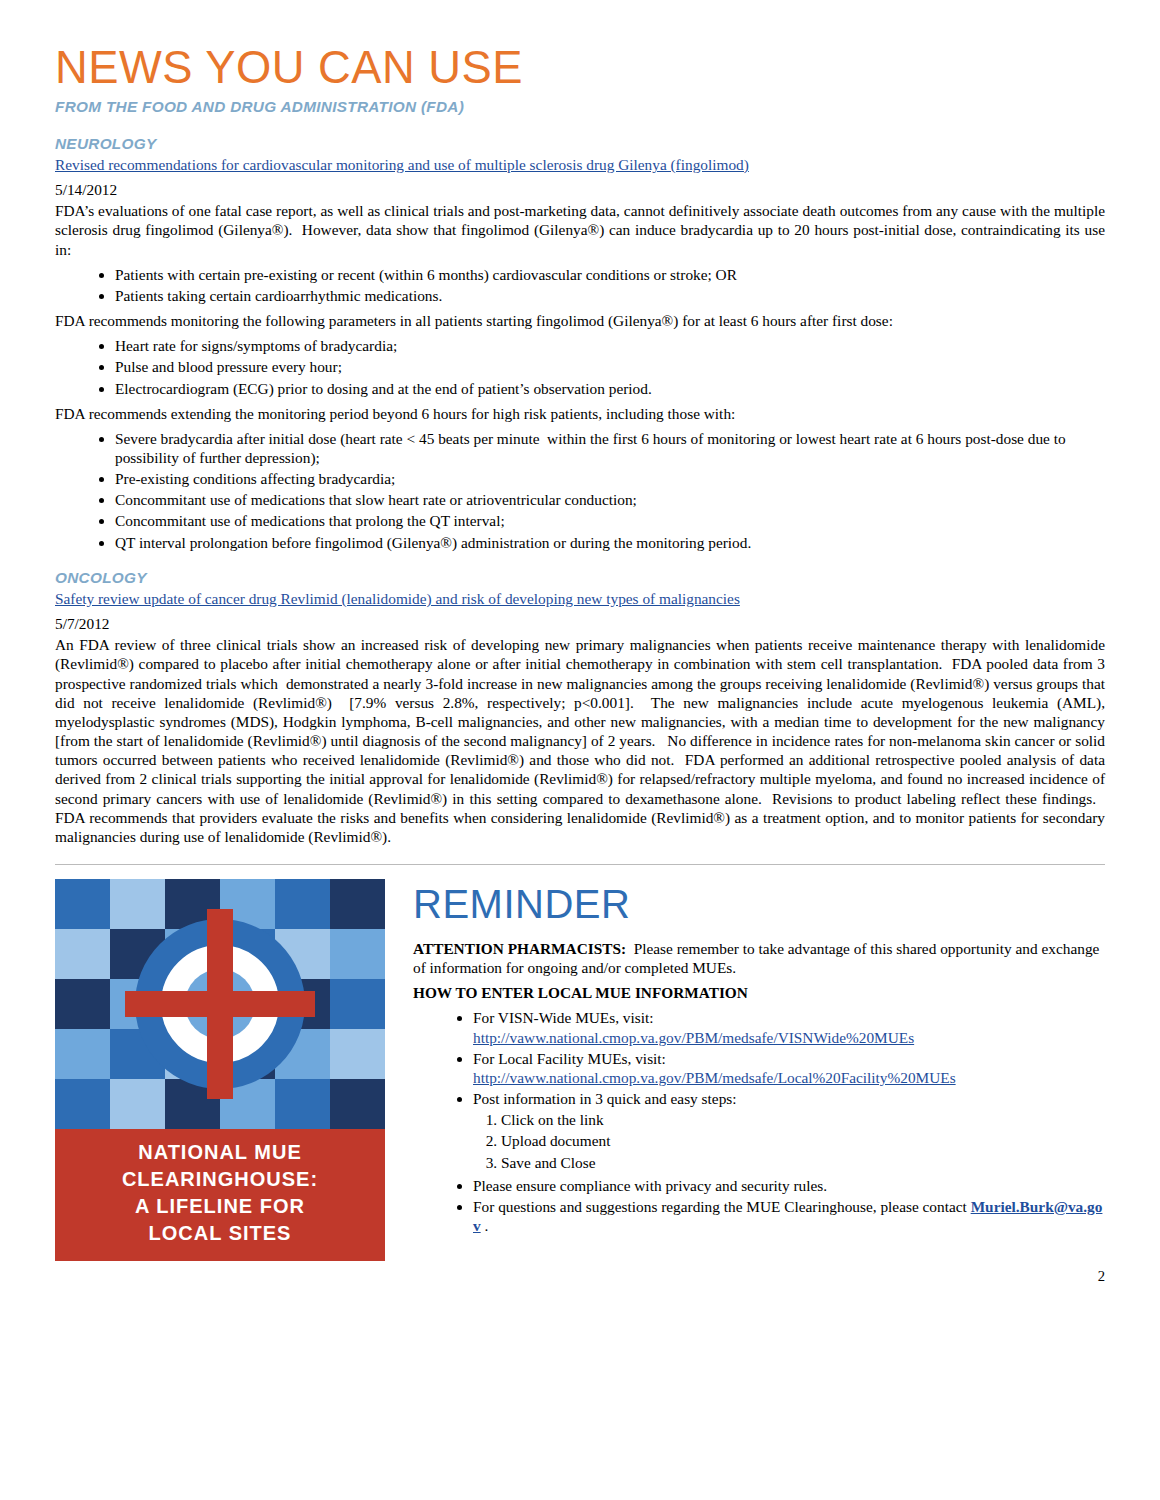NEWS YOU CAN USE
FROM THE FOOD AND DRUG ADMINISTRATION (FDA)
NEUROLOGY
Revised recommendations for cardiovascular monitoring and use of multiple sclerosis drug Gilenya (fingolimod)
5/14/2012
FDA’s evaluations of one fatal case report, as well as clinical trials and post-marketing data, cannot definitively associate death outcomes from any cause with the multiple sclerosis drug fingolimod (Gilenya®). However, data show that fingolimod (Gilenya®) can induce bradycardia up to 20 hours post-initial dose, contraindicating its use in:
Patients with certain pre-existing or recent (within 6 months) cardiovascular conditions or stroke; OR
Patients taking certain cardioarrhythmic medications.
FDA recommends monitoring the following parameters in all patients starting fingolimod (Gilenya®) for at least 6 hours after first dose:
Heart rate for signs/symptoms of bradycardia;
Pulse and blood pressure every hour;
Electrocardiogram (ECG) prior to dosing and at the end of patient’s observation period.
FDA recommends extending the monitoring period beyond 6 hours for high risk patients, including those with:
Severe bradycardia after initial dose (heart rate < 45 beats per minute within the first 6 hours of monitoring or lowest heart rate at 6 hours post-dose due to possibility of further depression);
Pre-existing conditions affecting bradycardia;
Concommitant use of medications that slow heart rate or atrioventricular conduction;
Concommitant use of medications that prolong the QT interval;
QT interval prolongation before fingolimod (Gilenya®) administration or during the monitoring period.
ONCOLOGY
Safety review update of cancer drug Revlimid (lenalidomide) and risk of developing new types of malignancies
5/7/2012
An FDA review of three clinical trials show an increased risk of developing new primary malignancies when patients receive maintenance therapy with lenalidomide (Revlimid®) compared to placebo after initial chemotherapy alone or after initial chemotherapy in combination with stem cell transplantation. FDA pooled data from 3 prospective randomized trials which demonstrated a nearly 3-fold increase in new malignancies among the groups receiving lenalidomide (Revlimid®) versus groups that did not receive lenalidomide (Revlimid®) [7.9% versus 2.8%, respectively; p<0.001]. The new malignancies include acute myelogenous leukemia (AML), myelodysplastic syndromes (MDS), Hodgkin lymphoma, B-cell malignancies, and other new malignancies, with a median time to development for the new malignancy [from the start of lenalidomide (Revlimid®) until diagnosis of the second malignancy] of 2 years. No difference in incidence rates for non-melanoma skin cancer or solid tumors occurred between patients who received lenalidomide (Revlimid®) and those who did not. FDA performed an additional retrospective pooled analysis of data derived from 2 clinical trials supporting the initial approval for lenalidomide (Revlimid®) for relapsed/refractory multiple myeloma, and found no increased incidence of second primary cancers with use of lenalidomide (Revlimid®) in this setting compared to dexamethasone alone. Revisions to product labeling reflect these findings. FDA recommends that providers evaluate the risks and benefits when considering lenalidomide (Revlimid®) as a treatment option, and to monitor patients for secondary malignancies during use of lenalidomide (Revlimid®).
NATIONAL MUE
CLEARINGHOUSE:
A LIFELINE FOR
LOCAL SITES
REMINDER
ATTENTION PHARMACISTS: Please remember to take advantage of this shared opportunity and exchange of information for ongoing and/or completed MUEs.
HOW TO ENTER LOCAL MUE INFORMATION
For VISN-Wide MUEs, visit:
http://vaww.national.cmop.va.gov/PBM/medsafe/VISNWide%20MUEs
For Local Facility MUEs, visit:
http://vaww.national.cmop.va.gov/PBM/medsafe/Local%20Facility%20MUEs
Post information in 3 quick and easy steps:
Click on the link
Upload document
Save and Close
Please ensure compliance with privacy and security rules.
For questions and suggestions regarding the MUE Clearinghouse, please contact Muriel.Burk@va.gov .
2